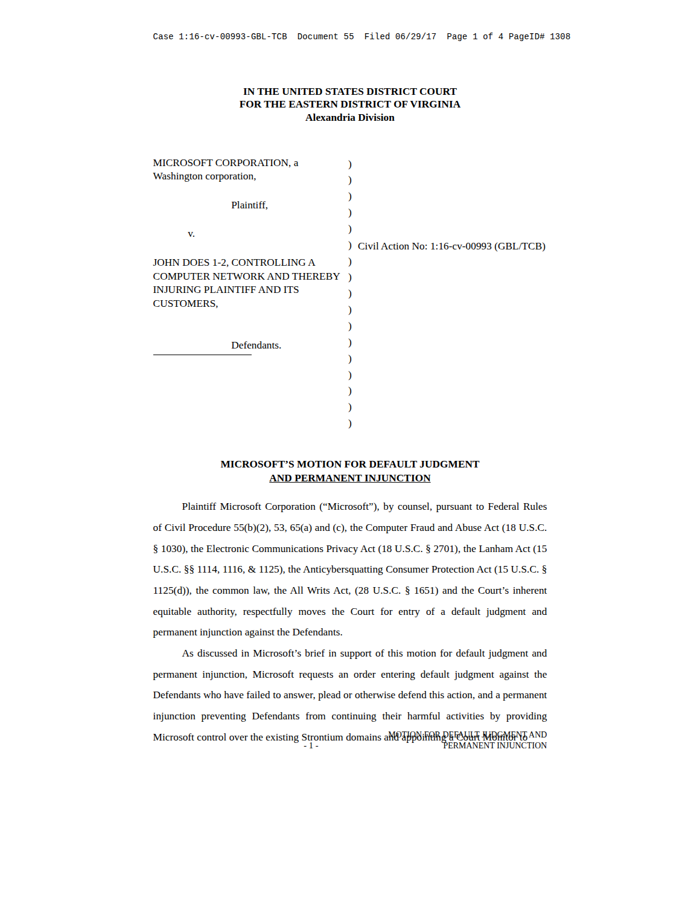Case 1:16-cv-00993-GBL-TCB Document 55 Filed 06/29/17 Page 1 of 4 PageID# 1308
IN THE UNITED STATES DISTRICT COURT
FOR THE EASTERN DISTRICT OF VIRGINIA
Alexandria Division
| MICROSOFT CORPORATION , a Washington corporation, Plaintiff, v. JOHN DOES 1-2, CONTROLLING A COMPUTER NETWORK AND THEREBY INJURING PLAINTIFF AND ITS CUSTOMERS, Defendants. | ) ) ) ) ) ) ) ) ) ) ) ) ) ) ) ) ) | Civil Action No: 1:16-cv-00993 (GBL/TCB) |
MICROSOFT’S MOTION FOR DEFAULT JUDGMENT
AND PERMANENT INJUNCTION
Plaintiff Microsoft Corporation (“Microsoft”), by counsel, pursuant to Federal Rules of Civil Procedure 55(b)(2), 53, 65(a) and (c), the Computer Fraud and Abuse Act (18 U.S.C. § 1030), the Electronic Communications Privacy Act (18 U.S.C. § 2701), the Lanham Act (15 U.S.C. §§ 1114, 1116, & 1125), the Anticybersquatting Consumer Protection Act (15 U.S.C. § 1125(d)), the common law, the All Writs Act, (28 U.S.C. § 1651) and the Court’s inherent equitable authority, respectfully moves the Court for entry of a default judgment and permanent injunction against the Defendants.
As discussed in Microsoft’s brief in support of this motion for default judgment and permanent injunction, Microsoft requests an order entering default judgment against the Defendants who have failed to answer, plead or otherwise defend this action, and a permanent injunction preventing Defendants from continuing their harmful activities by providing Microsoft control over the existing Strontium domains and appointing a Court Monitor to
- 1 -
MOTION FOR DEFAULT JUDGMENT AND
PERMANENT INJUNCTION